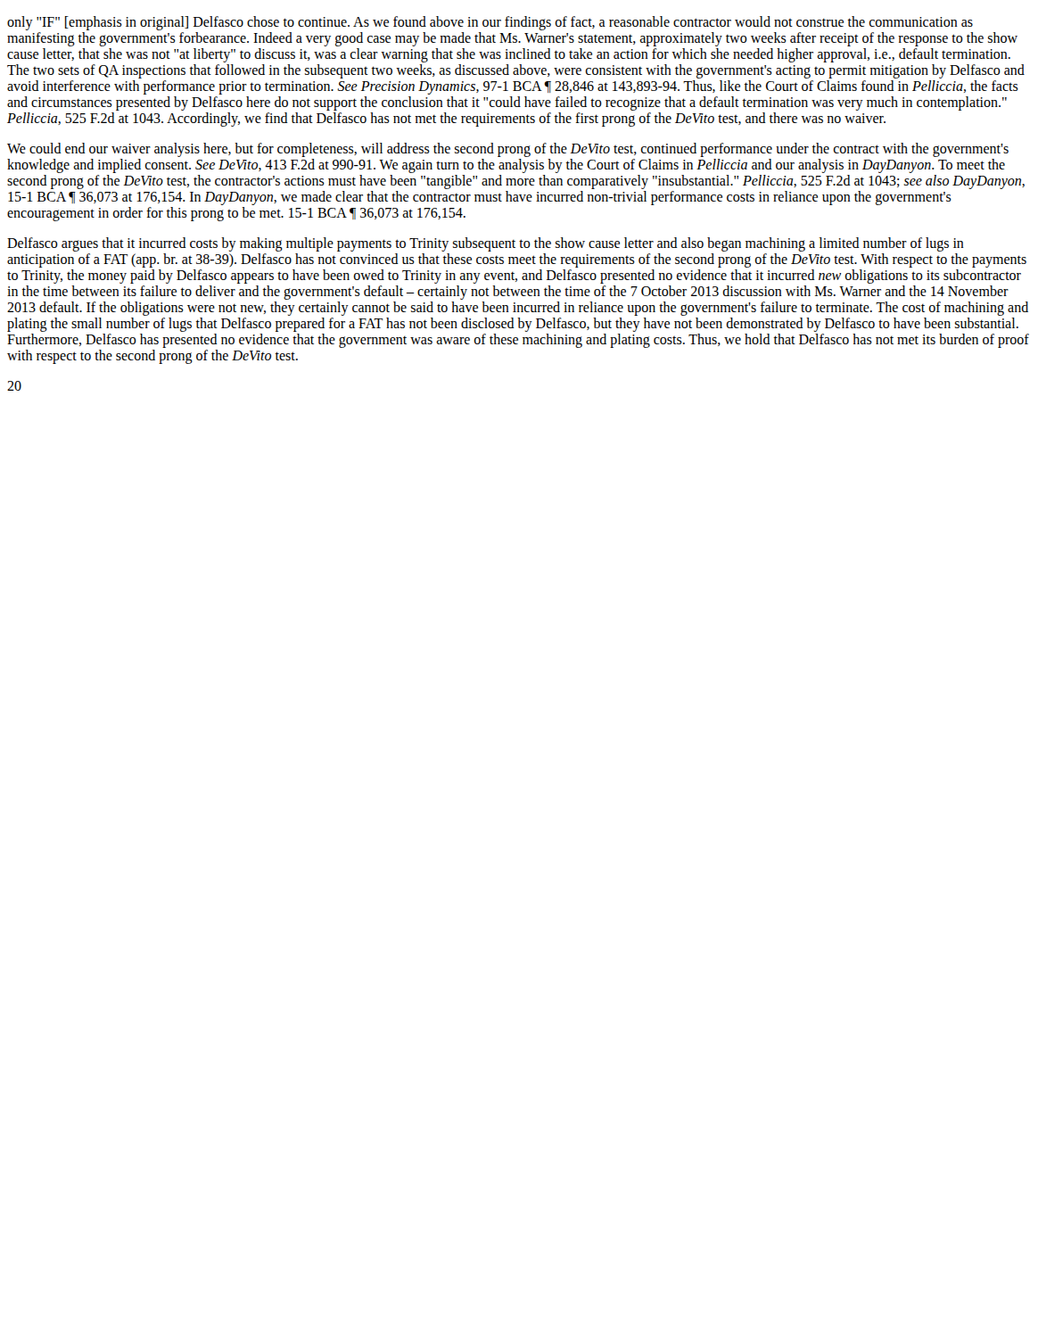only "IF" [emphasis in original] Delfasco chose to continue. As we found above in our findings of fact, a reasonable contractor would not construe the communication as manifesting the government's forbearance. Indeed a very good case may be made that Ms. Warner's statement, approximately two weeks after receipt of the response to the show cause letter, that she was not "at liberty" to discuss it, was a clear warning that she was inclined to take an action for which she needed higher approval, i.e., default termination. The two sets of QA inspections that followed in the subsequent two weeks, as discussed above, were consistent with the government's acting to permit mitigation by Delfasco and avoid interference with performance prior to termination. See Precision Dynamics, 97-1 BCA ¶ 28,846 at 143,893-94. Thus, like the Court of Claims found in Pelliccia, the facts and circumstances presented by Delfasco here do not support the conclusion that it "could have failed to recognize that a default termination was very much in contemplation." Pelliccia, 525 F.2d at 1043. Accordingly, we find that Delfasco has not met the requirements of the first prong of the DeVito test, and there was no waiver.
We could end our waiver analysis here, but for completeness, will address the second prong of the DeVito test, continued performance under the contract with the government's knowledge and implied consent. See DeVito, 413 F.2d at 990-91. We again turn to the analysis by the Court of Claims in Pelliccia and our analysis in DayDanyon. To meet the second prong of the DeVito test, the contractor's actions must have been "tangible" and more than comparatively "insubstantial." Pelliccia, 525 F.2d at 1043; see also DayDanyon, 15-1 BCA ¶ 36,073 at 176,154. In DayDanyon, we made clear that the contractor must have incurred non-trivial performance costs in reliance upon the government's encouragement in order for this prong to be met. 15-1 BCA ¶ 36,073 at 176,154.
Delfasco argues that it incurred costs by making multiple payments to Trinity subsequent to the show cause letter and also began machining a limited number of lugs in anticipation of a FAT (app. br. at 38-39). Delfasco has not convinced us that these costs meet the requirements of the second prong of the DeVito test. With respect to the payments to Trinity, the money paid by Delfasco appears to have been owed to Trinity in any event, and Delfasco presented no evidence that it incurred new obligations to its subcontractor in the time between its failure to deliver and the government's default – certainly not between the time of the 7 October 2013 discussion with Ms. Warner and the 14 November 2013 default. If the obligations were not new, they certainly cannot be said to have been incurred in reliance upon the government's failure to terminate. The cost of machining and plating the small number of lugs that Delfasco prepared for a FAT has not been disclosed by Delfasco, but they have not been demonstrated by Delfasco to have been substantial. Furthermore, Delfasco has presented no evidence that the government was aware of these machining and plating costs. Thus, we hold that Delfasco has not met its burden of proof with respect to the second prong of the DeVito test.
20